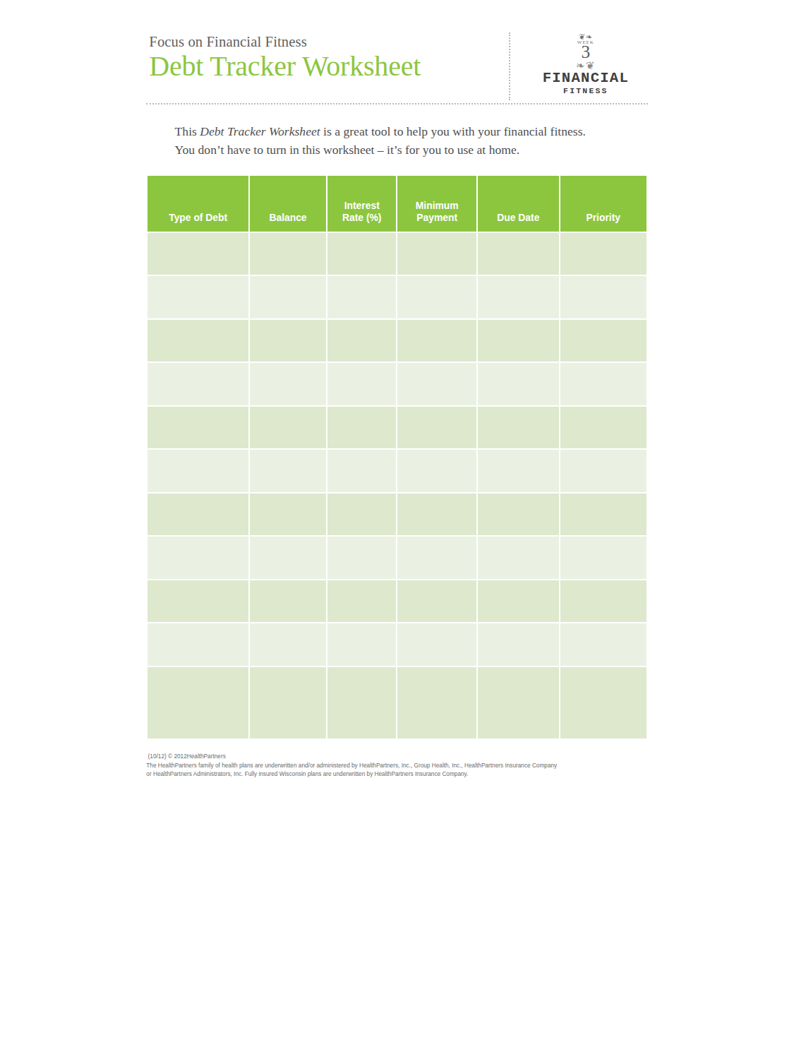Focus on Financial Fitness
Debt Tracker Worksheet
❦❧ Week 3 ❧❦ FINANCIAL FITNESS
This Debt Tracker Worksheet is a great tool to help you with your financial fitness.
You don’t have to turn in this worksheet – it’s for you to use at home.
| Type of Debt | Balance | Interest Rate (%) | Minimum Payment | Due Date | Priority |
| --- | --- | --- | --- | --- | --- |
(10/12) © 2012HealthPartners
The HealthPartners family of health plans are underwritten and/or administered by HealthPartners, Inc., Group Health, Inc., HealthPartners Insurance Company
or HealthPartners Administrators, Inc. Fully insured Wisconsin plans are underwritten by HealthPartners Insurance Company.